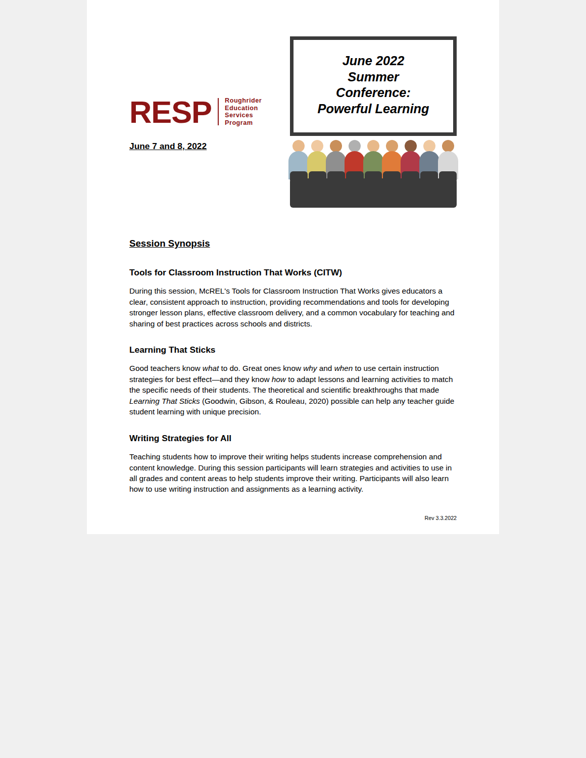RESP Roughrider
Education
Services
Program
June 7 and 8, 2022
June 2022
Summer
Conference:
Powerful Learning
Session Synopsis
Tools for Classroom Instruction That Works (CITW)
During this session, McREL's Tools for Classroom Instruction That Works gives educators a clear, consistent approach to instruction, providing recommendations and tools for developing stronger lesson plans, effective classroom delivery, and a common vocabulary for teaching and sharing of best practices across schools and districts.
Learning That Sticks
Good teachers know what to do. Great ones know why and when to use certain instruction strategies for best effect—and they know how to adapt lessons and learning activities to match the specific needs of their students. The theoretical and scientific breakthroughs that made Learning That Sticks (Goodwin, Gibson, & Rouleau, 2020) possible can help any teacher guide student learning with unique precision.
Writing Strategies for All
Teaching students how to improve their writing helps students increase comprehension and content knowledge. During this session participants will learn strategies and activities to use in all grades and content areas to help students improve their writing. Participants will also learn how to use writing instruction and assignments as a learning activity.
Rev 3.3.2022